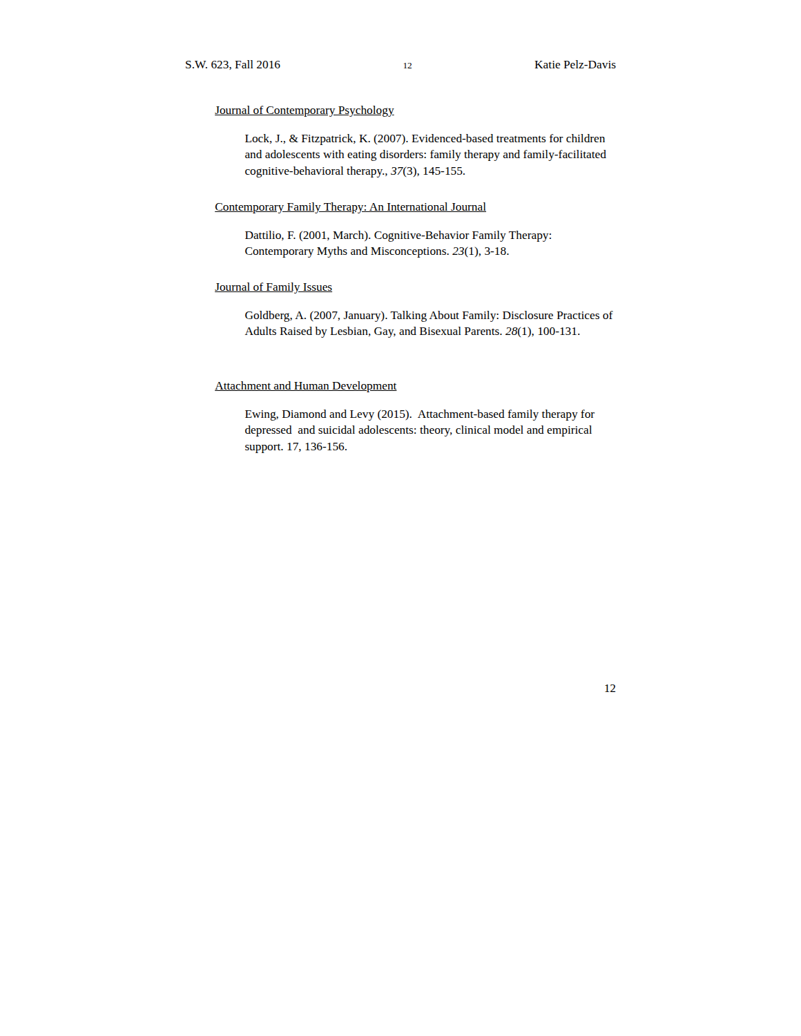S.W. 623, Fall 2016
12
Katie Pelz-Davis
Journal of Contemporary Psychology
Lock, J., & Fitzpatrick, K. (2007). Evidenced-based treatments for children and adolescents with eating disorders: family therapy and family-facilitated cognitive-behavioral therapy., 37(3), 145-155.
Contemporary Family Therapy: An International Journal
Dattilio, F. (2001, March). Cognitive-Behavior Family Therapy: Contemporary Myths and Misconceptions. 23(1), 3-18.
Journal of Family Issues
Goldberg, A. (2007, January). Talking About Family: Disclosure Practices of Adults Raised by Lesbian, Gay, and Bisexual Parents. 28(1), 100-131.
Attachment and Human Development
Ewing, Diamond and Levy (2015). Attachment-based family therapy for depressed and suicidal adolescents: theory, clinical model and empirical support. 17, 136-156.
12